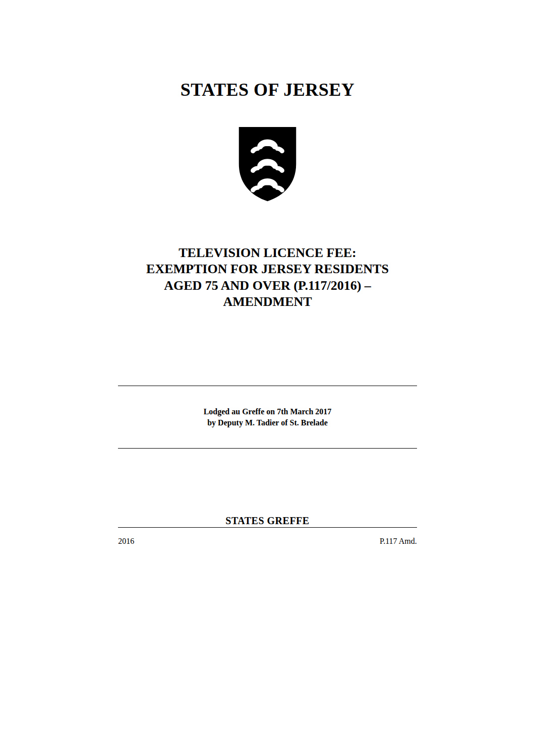STATES OF JERSEY
Television Licence Fee:
Exemption for Jersey Residents
Aged 75 and Over (P.117/2016) –
Amendment
Lodged au Greffe on 7th March 2017
by Deputy M. Tadier of St. Brelade
STATES GREFFE
2016 P.117 Amd.